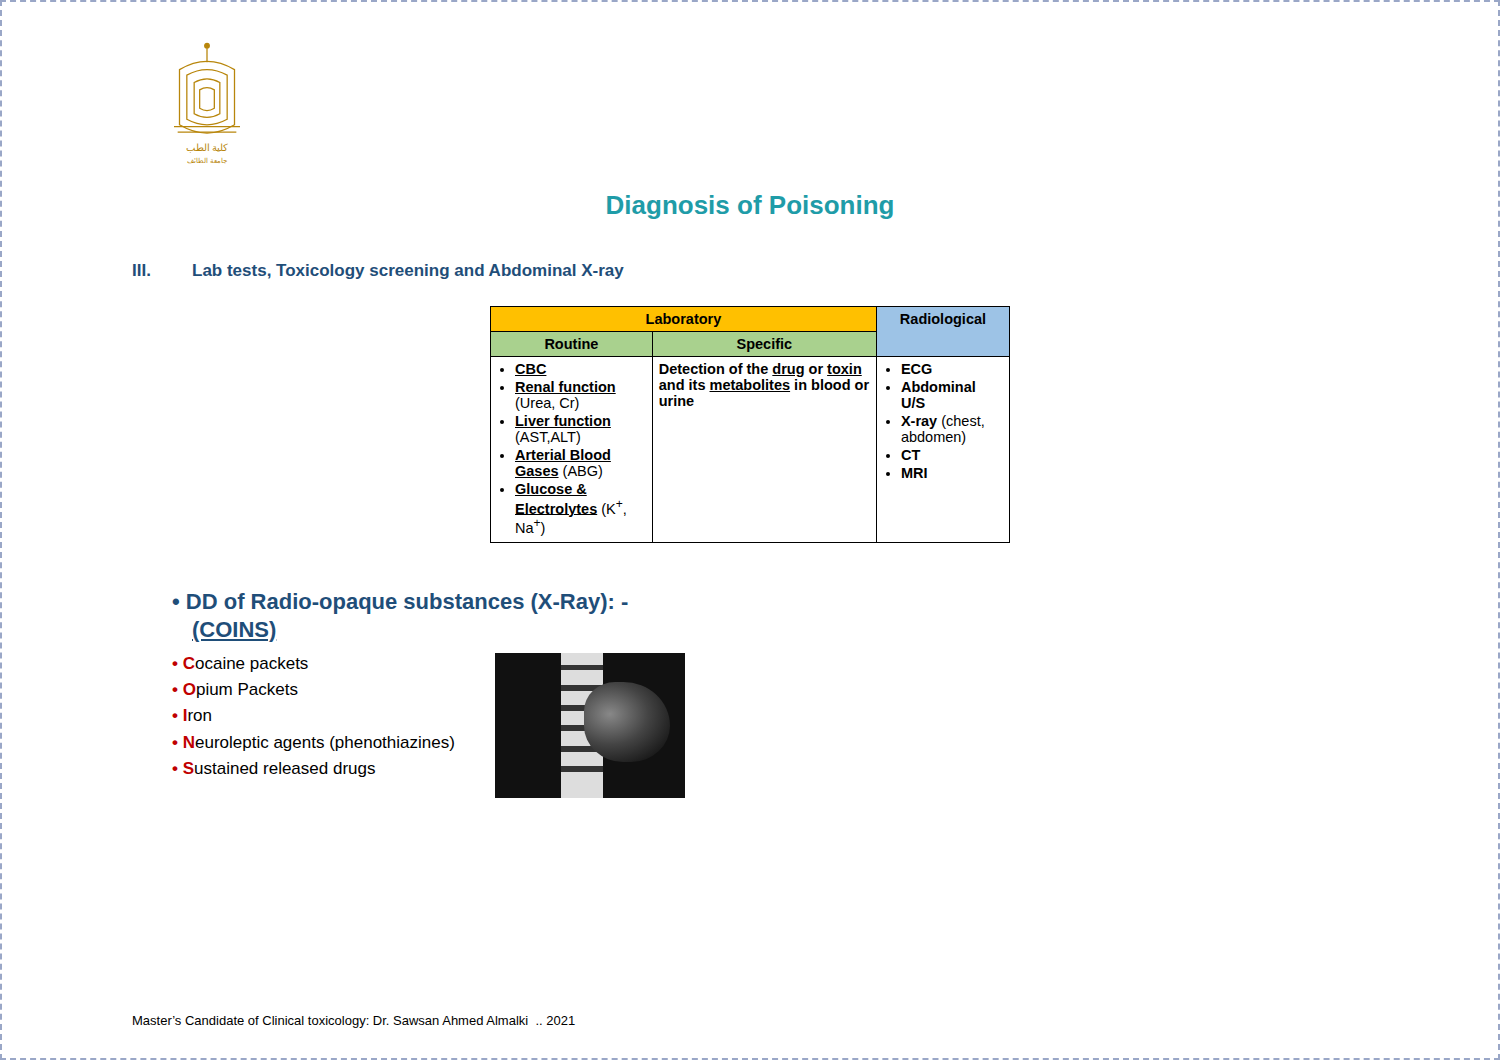Diagnosis of Poisoning
III. Lab tests, Toxicology screening and Abdominal X-ray
| Laboratory | Radiological |
| --- | --- |
| Routine | Specific |
| CBC Renal function (Urea, Cr) Liver function (AST,ALT) Arterial Blood Gases (ABG) Glucose & Electrolytes (K + , Na + ) | Detection of the drug or toxin and its metabolites in blood or urine | ECG Abdominal U/S X-ray (chest, abdomen) CT MRI |
• DD of Radio-opaque substances (X-Ray): -
(COINS)
• Cocaine packets
• Opium Packets
• Iron
• Neuroleptic agents (phenothiazines)
• Sustained released drugs
Master’s Candidate of Clinical toxicology: Dr. Sawsan Ahmed Almalki .. 2021